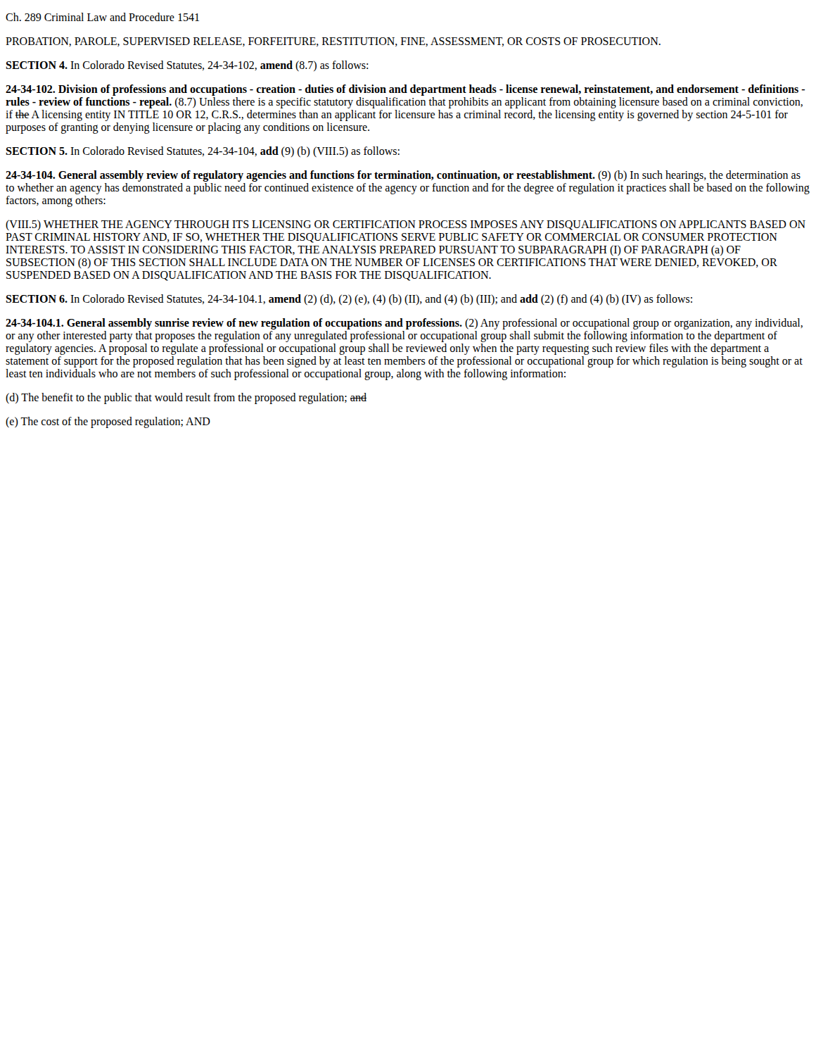Ch. 289 Criminal Law and Procedure 1541
PROBATION, PAROLE, SUPERVISED RELEASE, FORFEITURE, RESTITUTION, FINE, ASSESSMENT, OR COSTS OF PROSECUTION.
SECTION 4. In Colorado Revised Statutes, 24-34-102, amend (8.7) as follows:
24-34-102. Division of professions and occupations - creation - duties of division and department heads - license renewal, reinstatement, and endorsement - definitions - rules - review of functions - repeal. (8.7) Unless there is a specific statutory disqualification that prohibits an applicant from obtaining licensure based on a criminal conviction, if the A licensing entity IN TITLE 10 OR 12, C.R.S., determines than an applicant for licensure has a criminal record, the licensing entity is governed by section 24-5-101 for purposes of granting or denying licensure or placing any conditions on licensure.
SECTION 5. In Colorado Revised Statutes, 24-34-104, add (9) (b) (VIII.5) as follows:
24-34-104. General assembly review of regulatory agencies and functions for termination, continuation, or reestablishment. (9) (b) In such hearings, the determination as to whether an agency has demonstrated a public need for continued existence of the agency or function and for the degree of regulation it practices shall be based on the following factors, among others:
(VIII.5) WHETHER THE AGENCY THROUGH ITS LICENSING OR CERTIFICATION PROCESS IMPOSES ANY DISQUALIFICATIONS ON APPLICANTS BASED ON PAST CRIMINAL HISTORY AND, IF SO, WHETHER THE DISQUALIFICATIONS SERVE PUBLIC SAFETY OR COMMERCIAL OR CONSUMER PROTECTION INTERESTS. TO ASSIST IN CONSIDERING THIS FACTOR, THE ANALYSIS PREPARED PURSUANT TO SUBPARAGRAPH (I) OF PARAGRAPH (a) OF SUBSECTION (8) OF THIS SECTION SHALL INCLUDE DATA ON THE NUMBER OF LICENSES OR CERTIFICATIONS THAT WERE DENIED, REVOKED, OR SUSPENDED BASED ON A DISQUALIFICATION AND THE BASIS FOR THE DISQUALIFICATION.
SECTION 6. In Colorado Revised Statutes, 24-34-104.1, amend (2) (d), (2) (e), (4) (b) (II), and (4) (b) (III); and add (2) (f) and (4) (b) (IV) as follows:
24-34-104.1. General assembly sunrise review of new regulation of occupations and professions. (2) Any professional or occupational group or organization, any individual, or any other interested party that proposes the regulation of any unregulated professional or occupational group shall submit the following information to the department of regulatory agencies. A proposal to regulate a professional or occupational group shall be reviewed only when the party requesting such review files with the department a statement of support for the proposed regulation that has been signed by at least ten members of the professional or occupational group for which regulation is being sought or at least ten individuals who are not members of such professional or occupational group, along with the following information:
(d) The benefit to the public that would result from the proposed regulation; and
(e) The cost of the proposed regulation; AND